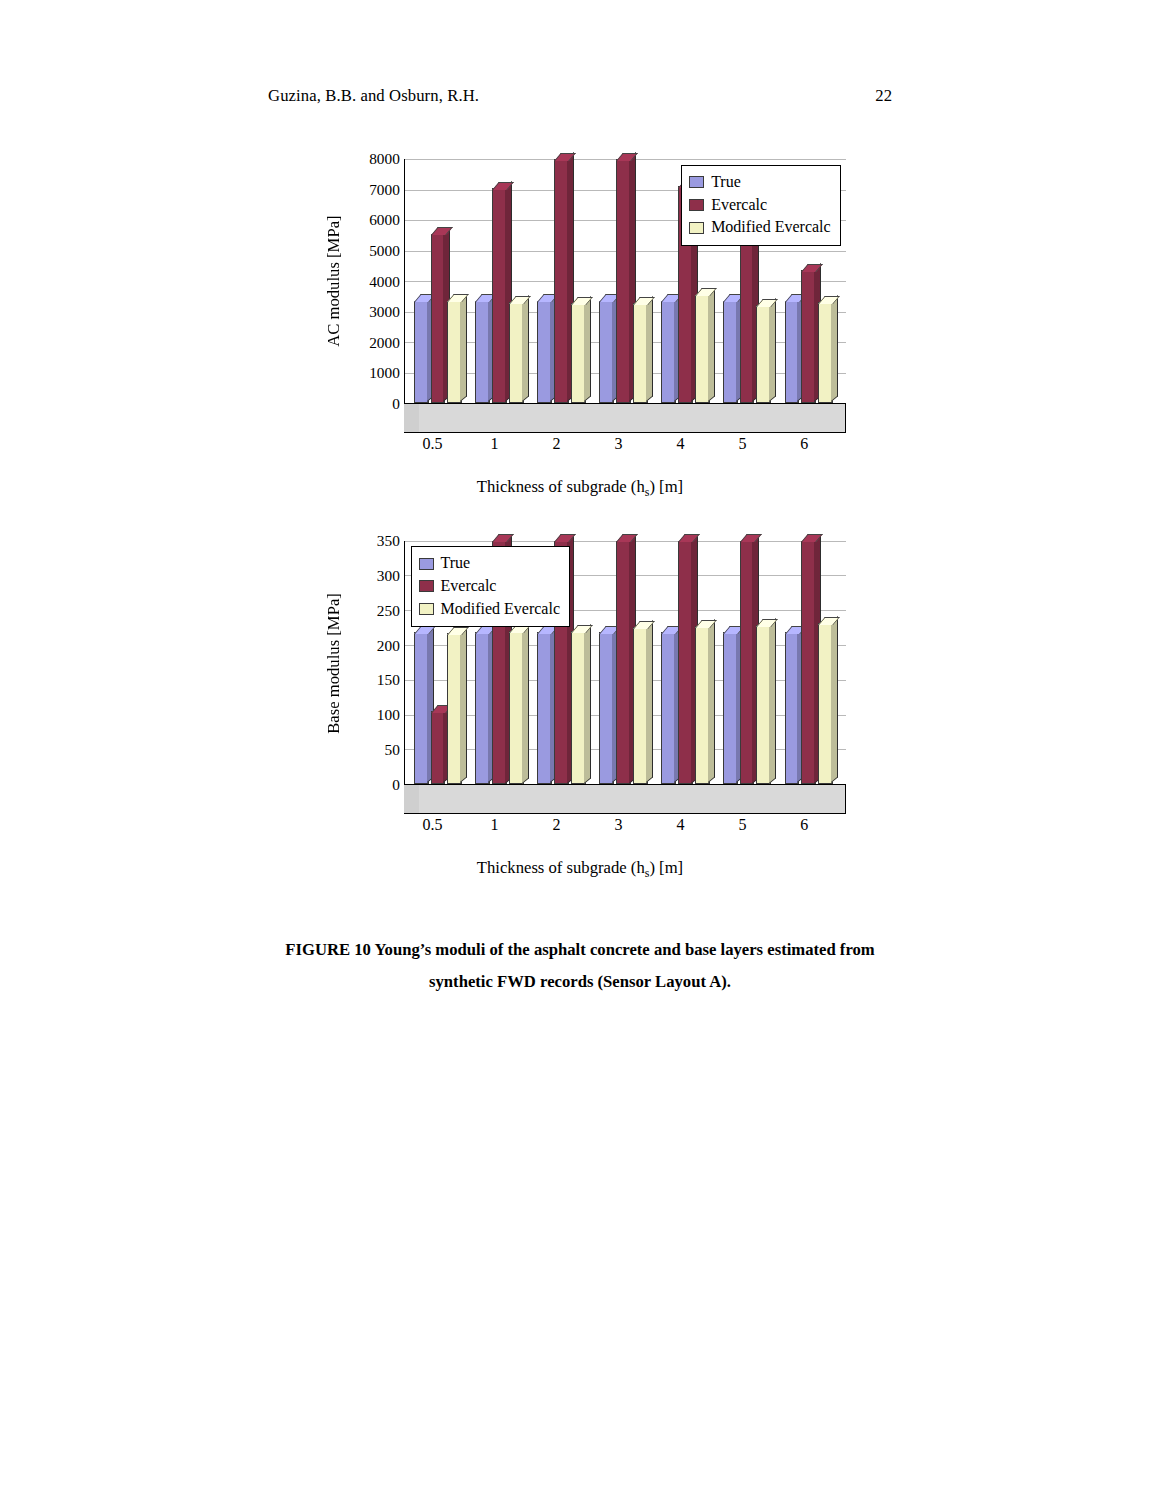Guzina, B.B. and Osburn, R.H. 22
AC modulus [MPa]
8000 7000 6000 5000 4000 3000 2000 1000 0
True
Evercalc
Modified Evercalc
0.5 1 2 3 4 5 6
Thickness of subgrade (hs) [m]
Base modulus [MPa]
350 300 250 200 150 100 50 0
True
Evercalc
Modified Evercalc
0.5 1 2 3 4 5 6
Thickness of subgrade (hs) [m]
FIGURE 10 Young’s moduli of the asphalt concrete and base layers estimated from
synthetic FWD records (Sensor Layout A).